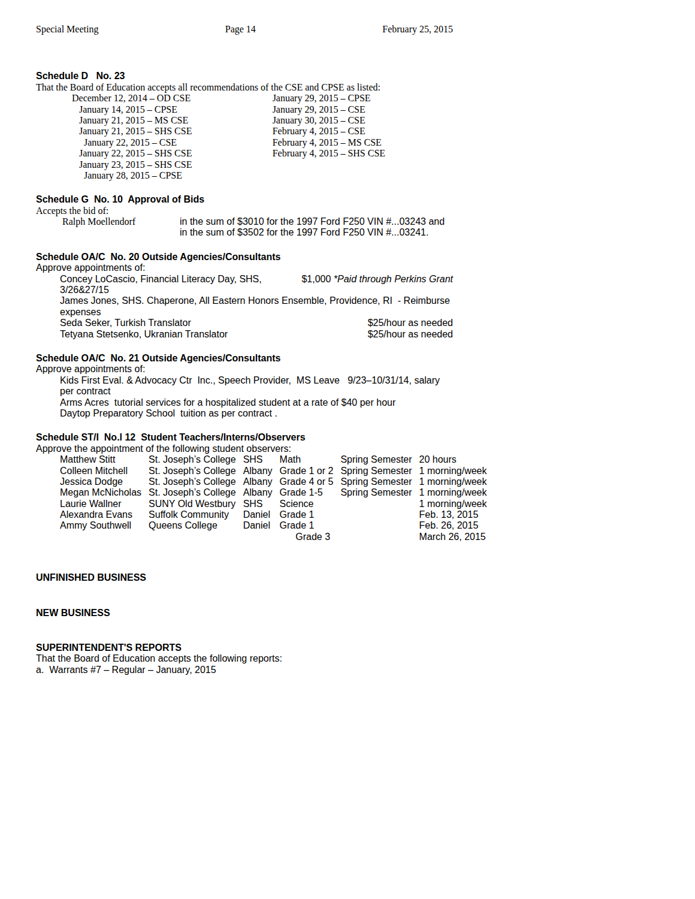Special Meeting
Page 14
February 25, 2015
Schedule D No. 23
That the Board of Education accepts all recommendations of the CSE and CPSE as listed:
| December 12, 2014 – OD CSE | January 29, 2015 – CPSE |
| January 14, 2015 – CPSE | January 29, 2015 – CSE |
| January 21, 2015 – MS CSE | January 30, 2015 – CSE |
| January 21, 2015 – SHS CSE | February 4, 2015 – CSE |
| January 22, 2015 – CSE | February 4, 2015 – MS CSE |
| January 22, 2015 – SHS CSE | February 4, 2015 – SHS CSE |
| January 23, 2015 – SHS CSE | |
| January 28, 2015 – CPSE | |
Schedule G No. 10 Approval of Bids
Accepts the bid of:
Ralph Moellendorf
in the sum of $3010 for the 1997 Ford F250 VIN #...03243 and
in the sum of $3502 for the 1997 Ford F250 VIN #...03241.
Schedule OA/C No. 20 Outside Agencies/Consultants
Approve appointments of:
Concey LoCascio, Financial Literacy Day, SHS, 3/26&27/15 $1,000 *Paid through Perkins Grant
James Jones, SHS. Chaperone, All Eastern Honors Ensemble, Providence, RI - Reimburse expenses
Seda Seker, Turkish Translator $25/hour as needed
Tetyana Stetsenko, Ukranian Translator $25/hour as needed
Schedule OA/C No. 21 Outside Agencies/Consultants
Approve appointments of:
Kids First Eval. & Advocacy Ctr Inc., Speech Provider, MS Leave 9/23–10/31/14, salary per contract
Arms Acres tutorial services for a hospitalized student at a rate of $40 per hour
Daytop Preparatory School tuition as per contract .
Schedule ST/I No.l 12 Student Teachers/Interns/Observers
Approve the appointment of the following student observers:
| Matthew Stitt | St. Joseph’s College | SHS | Math | Spring Semester | 20 hours |
| Colleen Mitchell | St. Joseph’s College | Albany | Grade 1 or 2 | Spring Semester | 1 morning/week |
| Jessica Dodge | St. Joseph’s College | Albany | Grade 4 or 5 | Spring Semester | 1 morning/week |
| Megan McNicholas | St. Joseph’s College | Albany | Grade 1-5 | Spring Semester | 1 morning/week |
| Laurie Wallner | SUNY Old Westbury | SHS | Science | | 1 morning/week |
| Alexandra Evans | Suffolk Community | Daniel | Grade 1 | | Feb. 13, 2015 |
| Ammy Southwell | Queens College | Daniel | Grade 1 | | Feb. 26, 2015 |
| | | | Grade 3 | | March 26, 2015 |
UNFINISHED BUSINESS
NEW BUSINESS
SUPERINTENDENT'S REPORTS
That the Board of Education accepts the following reports:
a. Warrants #7 – Regular – January, 2015